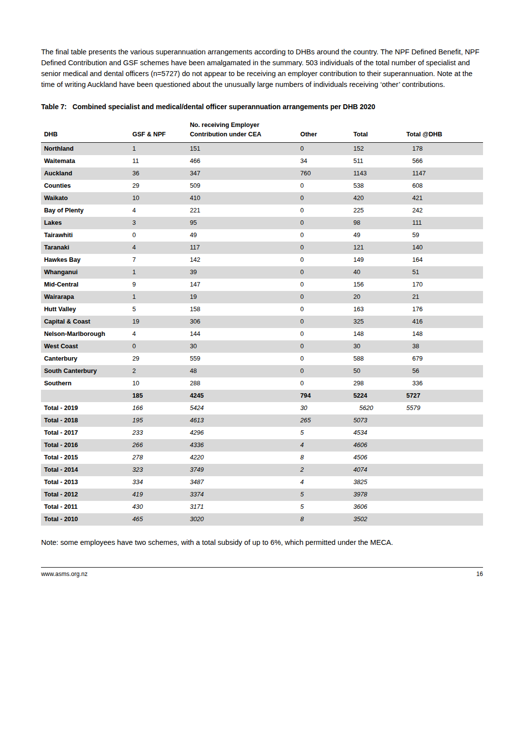The final table presents the various superannuation arrangements according to DHBs around the country. The NPF Defined Benefit, NPF Defined Contribution and GSF schemes have been amalgamated in the summary. 503 individuals of the total number of specialist and senior medical and dental officers (n=5727) do not appear to be receiving an employer contribution to their superannuation. Note at the time of writing Auckland have been questioned about the unusually large numbers of individuals receiving ‘other’ contributions.
Table 7: Combined specialist and medical/dental officer superannuation arrangements per DHB 2020
| DHB | GSF & NPF | No. receiving Employer Contribution under CEA | Other | Total | Total @DHB |
| --- | --- | --- | --- | --- | --- |
| Northland | 1 | 151 | 0 | 152 | 178 |
| Waitemata | 11 | 466 | 34 | 511 | 566 |
| Auckland | 36 | 347 | 760 | 1143 | 1147 |
| Counties | 29 | 509 | 0 | 538 | 608 |
| Waikato | 10 | 410 | 0 | 420 | 421 |
| Bay of Plenty | 4 | 221 | 0 | 225 | 242 |
| Lakes | 3 | 95 | 0 | 98 | 111 |
| Tairawhiti | 0 | 49 | 0 | 49 | 59 |
| Taranaki | 4 | 117 | 0 | 121 | 140 |
| Hawkes Bay | 7 | 142 | 0 | 149 | 164 |
| Whanganui | 1 | 39 | 0 | 40 | 51 |
| Mid-Central | 9 | 147 | 0 | 156 | 170 |
| Wairarapa | 1 | 19 | 0 | 20 | 21 |
| Hutt Valley | 5 | 158 | 0 | 163 | 176 |
| Capital & Coast | 19 | 306 | 0 | 325 | 416 |
| Nelson-Marlborough | 4 | 144 | 0 | 148 | 148 |
| West Coast | 0 | 30 | 0 | 30 | 38 |
| Canterbury | 29 | 559 | 0 | 588 | 679 |
| South Canterbury | 2 | 48 | 0 | 50 | 56 |
| Southern | 10 | 288 | 0 | 298 | 336 |
| | 185 | 4245 | 794 | 5224 | 5727 |
| Total - 2019 | 166 | 5424 | 30 | 5620 | 5579 |
| Total - 2018 | 195 | 4613 | 265 | 5073 | |
| Total - 2017 | 233 | 4296 | 5 | 4534 | |
| Total - 2016 | 266 | 4336 | 4 | 4606 | |
| Total - 2015 | 278 | 4220 | 8 | 4506 | |
| Total - 2014 | 323 | 3749 | 2 | 4074 | |
| Total - 2013 | 334 | 3487 | 4 | 3825 | |
| Total - 2012 | 419 | 3374 | 5 | 3978 | |
| Total - 2011 | 430 | 3171 | 5 | 3606 | |
| Total - 2010 | 465 | 3020 | 8 | 3502 | |
Note: some employees have two schemes, with a total subsidy of up to 6%, which permitted under the MECA.
www.asms.org.nz 16